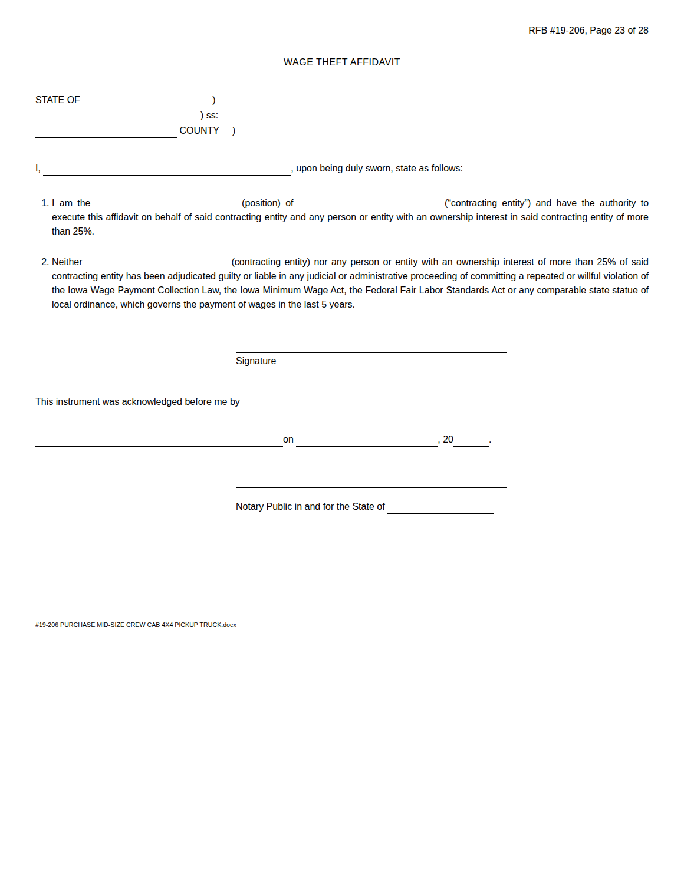RFB #19-206, Page 23 of 28
WAGE THEFT AFFIDAVIT
STATE OF )
) ss:
COUNTY )
I, , upon being duly sworn, state as follows:
I am the (position) of (“contracting entity”) and have the authority to execute this affidavit on behalf of said contracting entity and any person or entity with an ownership interest in said contracting entity of more than 25%.
Neither (contracting entity) nor any person or entity with an ownership interest of more than 25% of said contracting entity has been adjudicated guilty or liable in any judicial or administrative proceeding of committing a repeated or willful violation of the Iowa Wage Payment Collection Law, the Iowa Minimum Wage Act, the Federal Fair Labor Standards Act or any comparable state statue of local ordinance, which governs the payment of wages in the last 5 years.
Signature
This instrument was acknowledged before me by
on , 20 .
Notary Public in and for the State of
#19-206 PURCHASE MID-SIZE CREW CAB 4X4 PICKUP TRUCK.docx